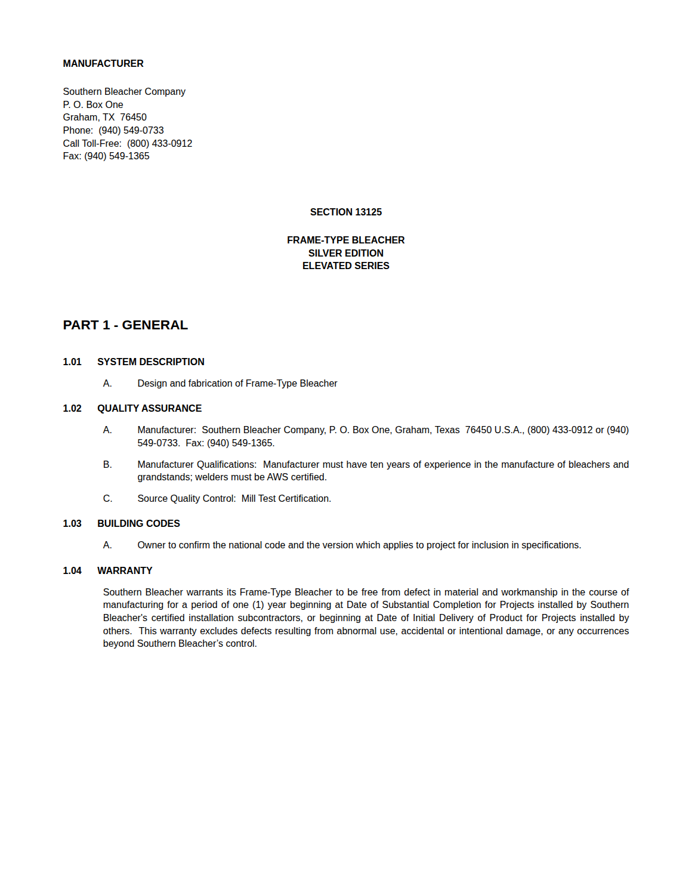MANUFACTURER
Southern Bleacher Company
P. O. Box One
Graham, TX 76450
Phone: (940) 549-0733
Call Toll-Free: (800) 433-0912
Fax: (940) 549-1365
SECTION 13125
FRAME-TYPE BLEACHER
SILVER EDITION
ELEVATED SERIES
PART 1 - GENERAL
1.01 SYSTEM DESCRIPTION
A.
Design and fabrication of Frame-Type Bleacher
1.02 QUALITY ASSURANCE
A.
Manufacturer: Southern Bleacher Company, P. O. Box One, Graham, Texas 76450 U.S.A., (800) 433-0912 or (940) 549-0733. Fax: (940) 549-1365.
B.
Manufacturer Qualifications: Manufacturer must have ten years of experience in the manufacture of bleachers and grandstands; welders must be AWS certified.
C.
Source Quality Control: Mill Test Certification.
1.03 BUILDING CODES
A.
Owner to confirm the national code and the version which applies to project for inclusion in specifications.
1.04 WARRANTY
Southern Bleacher warrants its Frame-Type Bleacher to be free from defect in material and workmanship in the course of manufacturing for a period of one (1) year beginning at Date of Substantial Completion for Projects installed by Southern Bleacher's certified installation subcontractors, or beginning at Date of Initial Delivery of Product for Projects installed by others. This warranty excludes defects resulting from abnormal use, accidental or intentional damage, or any occurrences beyond Southern Bleacher’s control.